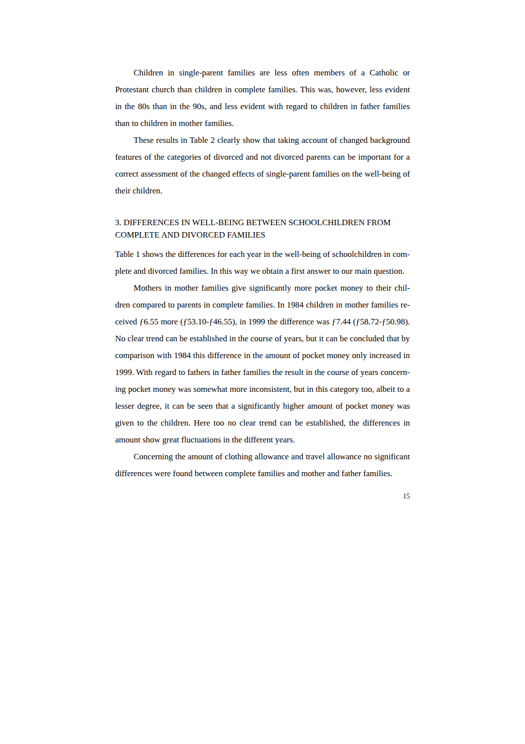Children in single-parent families are less often members of a Catholic or Protestant church than children in complete families. This was, however, less evident in the 80s than in the 90s, and less evident with regard to children in father families than to children in mother families.
These results in Table 2 clearly show that taking account of changed background features of the categories of divorced and not divorced parents can be important for a correct assessment of the changed effects of single-parent families on the well-being of their children.
3. Differences in well-being between schoolchildren from complete and divorced families
Table 1 shows the differences for each year in the well-being of schoolchildren in complete and divorced families. In this way we obtain a first answer to our main question.
Mothers in mother families give significantly more pocket money to their children compared to parents in complete families. In 1984 children in mother families received ƒ6.55 more (ƒ53.10-ƒ46.55), in 1999 the difference was ƒ7.44 (ƒ58.72-ƒ50.98). No clear trend can be established in the course of years, but it can be concluded that by comparison with 1984 this difference in the amount of pocket money only increased in 1999. With regard to fathers in father families the result in the course of years concerning pocket money was somewhat more inconsistent, but in this category too, albeit to a lesser degree, it can be seen that a significantly higher amount of pocket money was given to the children. Here too no clear trend can be established, the differences in amount show great fluctuations in the different years.
Concerning the amount of clothing allowance and travel allowance no significant differences were found between complete families and mother and father families.
15